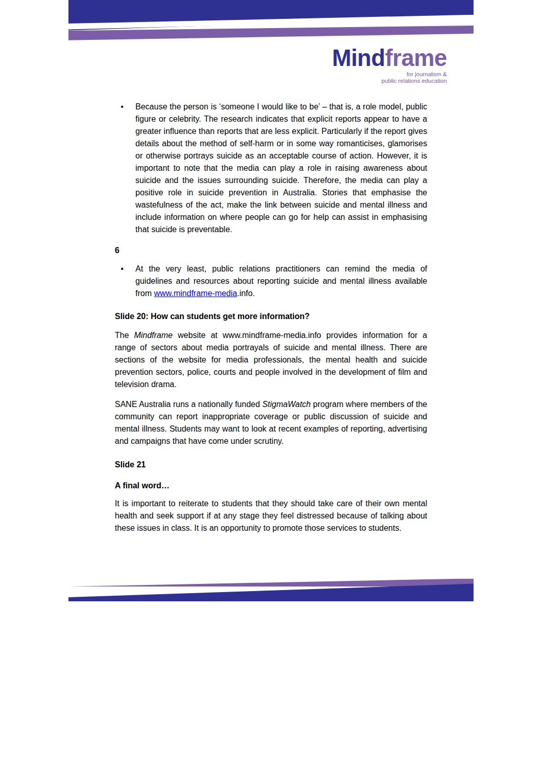Mind frame
for journalism &
public relations education
Because the person is ‘someone I would like to be’ – that is, a role model, public figure or celebrity. The research indicates that explicit reports appear to have a greater influence than reports that are less explicit. Particularly if the report gives details about the method of self-harm or in some way romanticises, glamorises or otherwise portrays suicide as an acceptable course of action. However, it is important to note that the media can play a role in raising awareness about suicide and the issues surrounding suicide. Therefore, the media can play a positive role in suicide prevention in Australia. Stories that emphasise the wastefulness of the act, make the link between suicide and mental illness and include information on where people can go for help can assist in emphasising that suicide is preventable.
6
At the very least, public relations practitioners can remind the media of guidelines and resources about reporting suicide and mental illness available from www.mindframe-media.info.
Slide 20: How can students get more information?
The Mindframe website at www.mindframe-media.info provides information for a range of sectors about media portrayals of suicide and mental illness. There are sections of the website for media professionals, the mental health and suicide prevention sectors, police, courts and people involved in the development of film and television drama.
SANE Australia runs a nationally funded StigmaWatch program where members of the community can report inappropriate coverage or public discussion of suicide and mental illness. Students may want to look at recent examples of reporting, advertising and campaigns that have come under scrutiny.
Slide 21
A final word…
It is important to reiterate to students that they should take care of their own mental health and seek support if at any stage they feel distressed because of talking about these issues in class. It is an opportunity to promote those services to students.